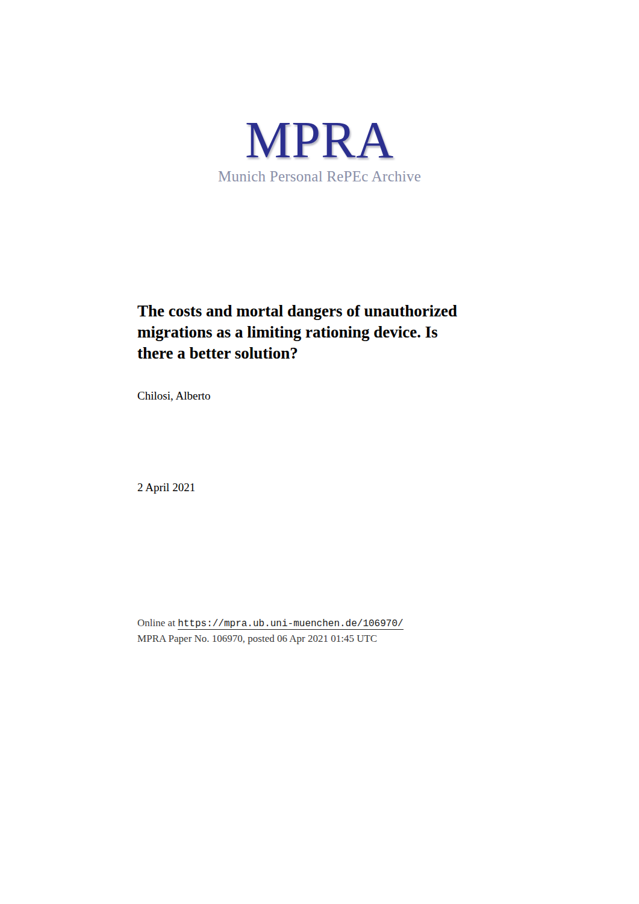MPRA
Munich Personal RePEc Archive
The costs and mortal dangers of unauthorized migrations as a limiting rationing device. Is there a better solution?
Chilosi, Alberto
2 April 2021
Online at https://mpra.ub.uni-muenchen.de/106970/
MPRA Paper No. 106970, posted 06 Apr 2021 01:45 UTC